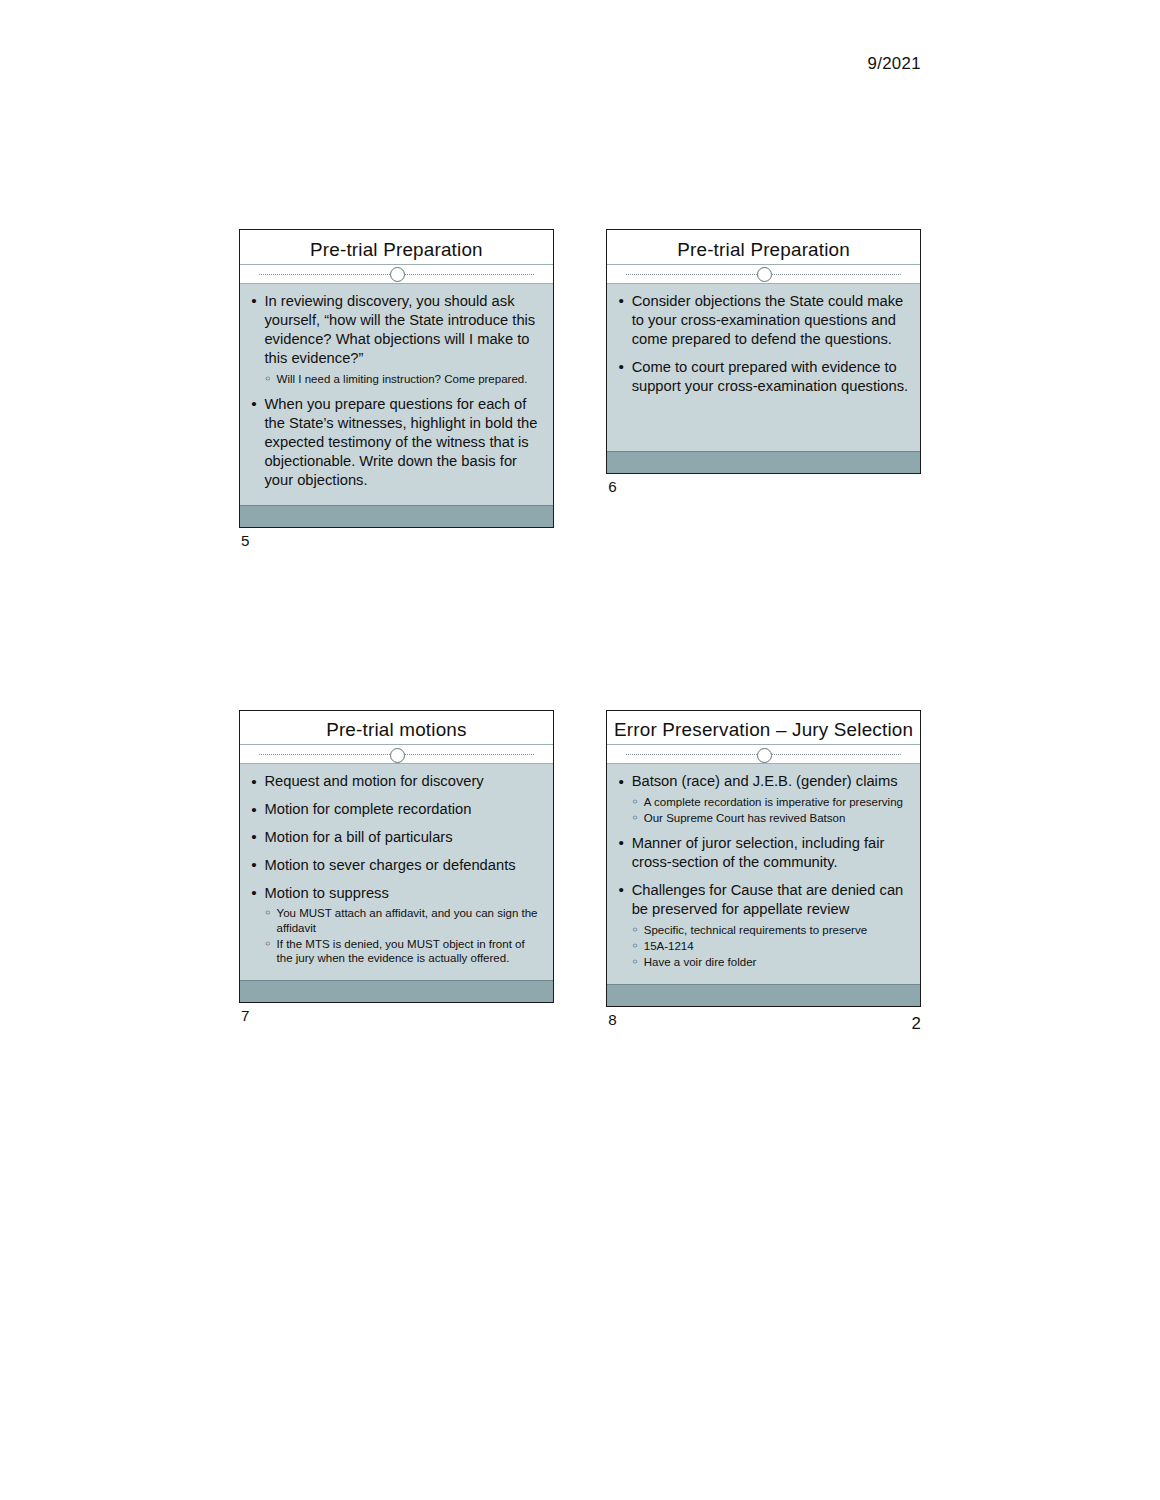9/2021
Pre-trial Preparation
In reviewing discovery, you should ask yourself, “how will the State introduce this evidence? What objections will I make to this evidence?”
Will I need a limiting instruction? Come prepared.
When you prepare questions for each of the State’s witnesses, highlight in bold the expected testimony of the witness that is objectionable. Write down the basis for your objections.
5
Pre-trial Preparation
Consider objections the State could make to your cross-examination questions and come prepared to defend the questions.
Come to court prepared with evidence to support your cross-examination questions.
6
Pre-trial motions
Request and motion for discovery
Motion for complete recordation
Motion for a bill of particulars
Motion to sever charges or defendants
Motion to suppress
You MUST attach an affidavit, and you can sign the affidavit
If the MTS is denied, you MUST object in front of the jury when the evidence is actually offered.
7
Error Preservation – Jury Selection
Batson (race) and J.E.B. (gender) claims
A complete recordation is imperative for preserving
Our Supreme Court has revived Batson
Manner of juror selection, including fair cross-section of the community.
Challenges for Cause that are denied can be preserved for appellate review
Specific, technical requirements to preserve
15A-1214
Have a voir dire folder
8
2